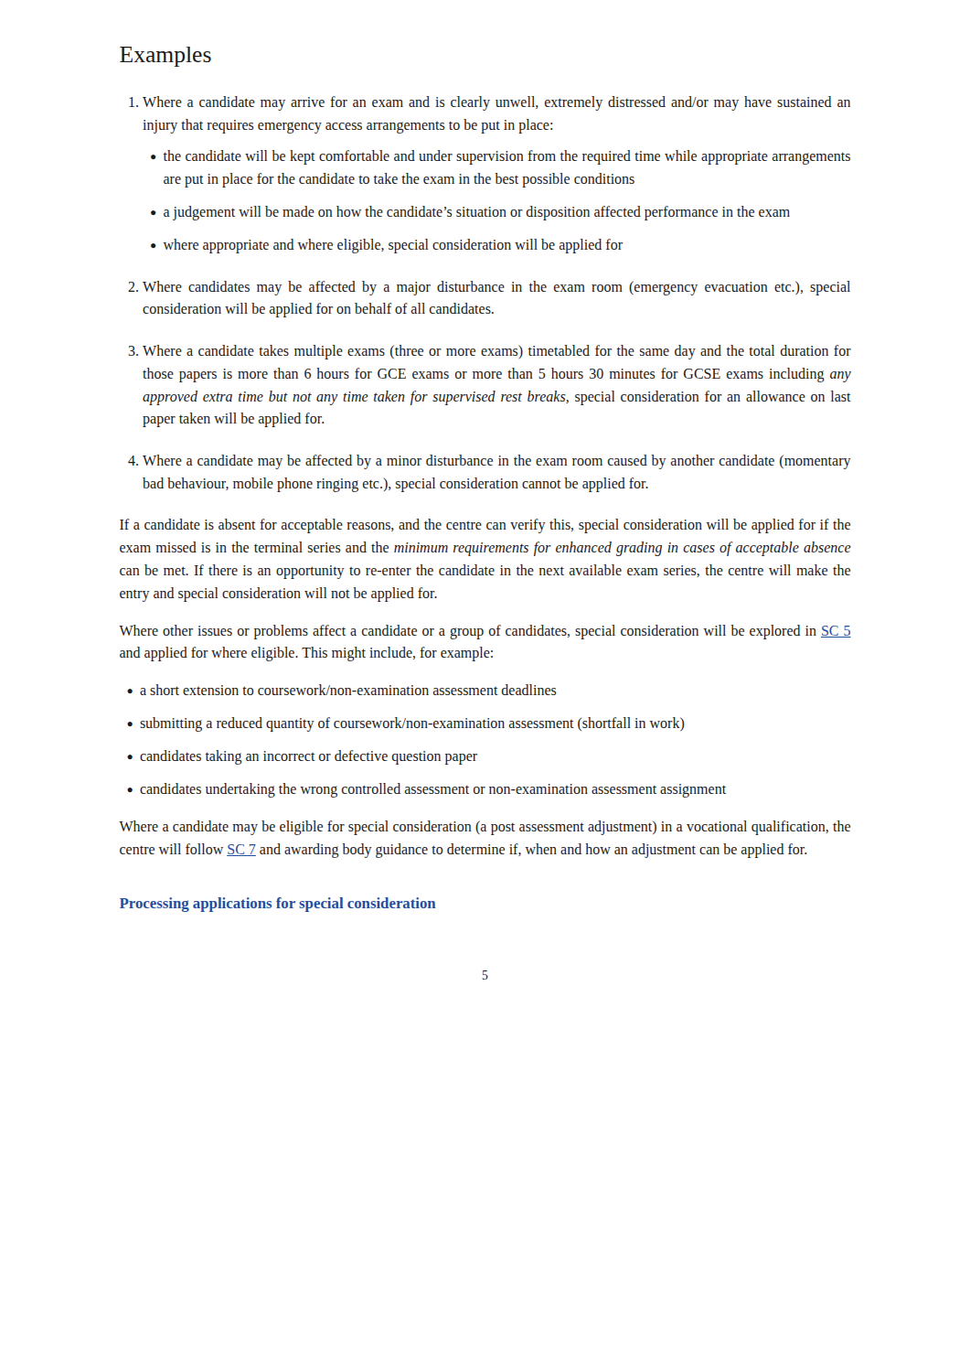Examples
Where a candidate may arrive for an exam and is clearly unwell, extremely distressed and/or may have sustained an injury that requires emergency access arrangements to be put in place:
the candidate will be kept comfortable and under supervision from the required time while appropriate arrangements are put in place for the candidate to take the exam in the best possible conditions
a judgement will be made on how the candidate’s situation or disposition affected performance in the exam
where appropriate and where eligible, special consideration will be applied for
Where candidates may be affected by a major disturbance in the exam room (emergency evacuation etc.), special consideration will be applied for on behalf of all candidates.
Where a candidate takes multiple exams (three or more exams) timetabled for the same day and the total duration for those papers is more than 6 hours for GCE exams or more than 5 hours 30 minutes for GCSE exams including any approved extra time but not any time taken for supervised rest breaks, special consideration for an allowance on last paper taken will be applied for.
Where a candidate may be affected by a minor disturbance in the exam room caused by another candidate (momentary bad behaviour, mobile phone ringing etc.), special consideration cannot be applied for.
If a candidate is absent for acceptable reasons, and the centre can verify this, special consideration will be applied for if the exam missed is in the terminal series and the minimum requirements for enhanced grading in cases of acceptable absence can be met. If there is an opportunity to re-enter the candidate in the next available exam series, the centre will make the entry and special consideration will not be applied for.
Where other issues or problems affect a candidate or a group of candidates, special consideration will be explored in SC 5 and applied for where eligible. This might include, for example:
a short extension to coursework/non-examination assessment deadlines
submitting a reduced quantity of coursework/non-examination assessment (shortfall in work)
candidates taking an incorrect or defective question paper
candidates undertaking the wrong controlled assessment or non-examination assessment assignment
Where a candidate may be eligible for special consideration (a post assessment adjustment) in a vocational qualification, the centre will follow SC 7 and awarding body guidance to determine if, when and how an adjustment can be applied for.
Processing applications for special consideration
5